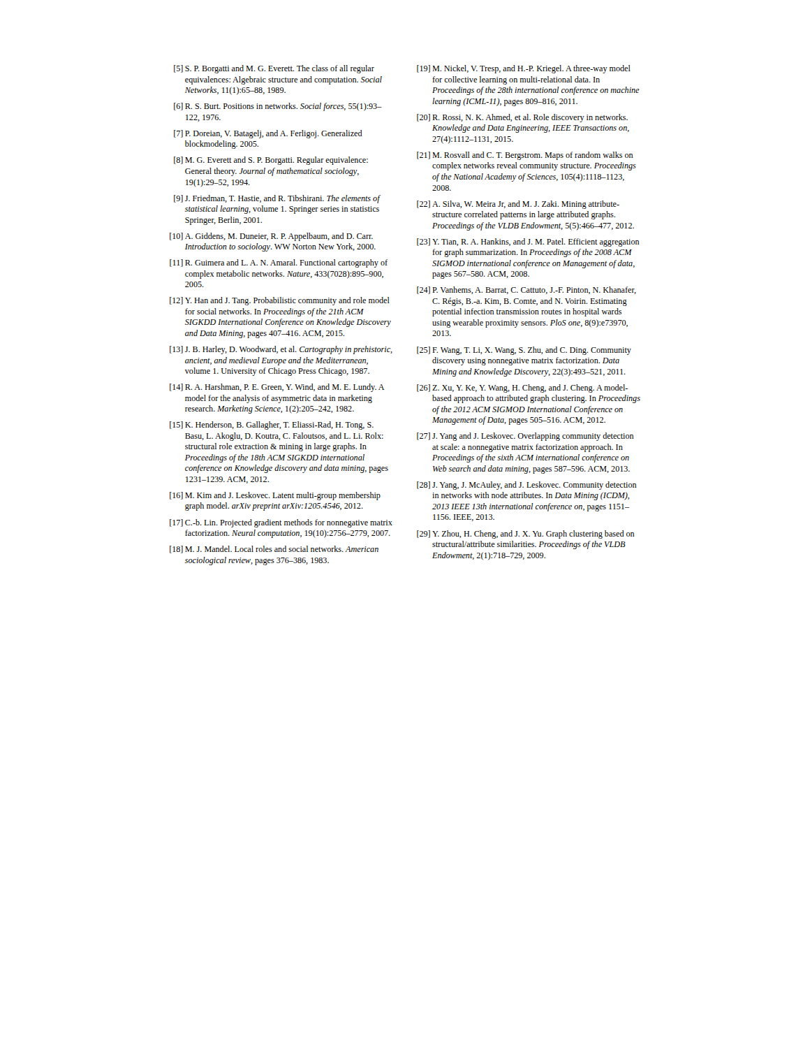[5] S. P. Borgatti and M. G. Everett. The class of all regular equivalences: Algebraic structure and computation. Social Networks, 11(1):65–88, 1989.
[6] R. S. Burt. Positions in networks. Social forces, 55(1):93–122, 1976.
[7] P. Doreian, V. Batagelj, and A. Ferligoj. Generalized blockmodeling. 2005.
[8] M. G. Everett and S. P. Borgatti. Regular equivalence: General theory. Journal of mathematical sociology, 19(1):29–52, 1994.
[9] J. Friedman, T. Hastie, and R. Tibshirani. The elements of statistical learning, volume 1. Springer series in statistics Springer, Berlin, 2001.
[10] A. Giddens, M. Duneier, R. P. Appelbaum, and D. Carr. Introduction to sociology. WW Norton New York, 2000.
[11] R. Guimera and L. A. N. Amaral. Functional cartography of complex metabolic networks. Nature, 433(7028):895–900, 2005.
[12] Y. Han and J. Tang. Probabilistic community and role model for social networks. In Proceedings of the 21th ACM SIGKDD International Conference on Knowledge Discovery and Data Mining, pages 407–416. ACM, 2015.
[13] J. B. Harley, D. Woodward, et al. Cartography in prehistoric, ancient, and medieval Europe and the Mediterranean, volume 1. University of Chicago Press Chicago, 1987.
[14] R. A. Harshman, P. E. Green, Y. Wind, and M. E. Lundy. A model for the analysis of asymmetric data in marketing research. Marketing Science, 1(2):205–242, 1982.
[15] K. Henderson, B. Gallagher, T. Eliassi-Rad, H. Tong, S. Basu, L. Akoglu, D. Koutra, C. Faloutsos, and L. Li. Rolx: structural role extraction & mining in large graphs. In Proceedings of the 18th ACM SIGKDD international conference on Knowledge discovery and data mining, pages 1231–1239. ACM, 2012.
[16] M. Kim and J. Leskovec. Latent multi-group membership graph model. arXiv preprint arXiv:1205.4546, 2012.
[17] C.-b. Lin. Projected gradient methods for nonnegative matrix factorization. Neural computation, 19(10):2756–2779, 2007.
[18] M. J. Mandel. Local roles and social networks. American sociological review, pages 376–386, 1983.
[19] M. Nickel, V. Tresp, and H.-P. Kriegel. A three-way model for collective learning on multi-relational data. In Proceedings of the 28th international conference on machine learning (ICML-11), pages 809–816, 2011.
[20] R. Rossi, N. K. Ahmed, et al. Role discovery in networks. Knowledge and Data Engineering, IEEE Transactions on, 27(4):1112–1131, 2015.
[21] M. Rosvall and C. T. Bergstrom. Maps of random walks on complex networks reveal community structure. Proceedings of the National Academy of Sciences, 105(4):1118–1123, 2008.
[22] A. Silva, W. Meira Jr, and M. J. Zaki. Mining attribute-structure correlated patterns in large attributed graphs. Proceedings of the VLDB Endowment, 5(5):466–477, 2012.
[23] Y. Tian, R. A. Hankins, and J. M. Patel. Efficient aggregation for graph summarization. In Proceedings of the 2008 ACM SIGMOD international conference on Management of data, pages 567–580. ACM, 2008.
[24] P. Vanhems, A. Barrat, C. Cattuto, J.-F. Pinton, N. Khanafer, C. Régis, B.-a. Kim, B. Comte, and N. Voirin. Estimating potential infection transmission routes in hospital wards using wearable proximity sensors. PloS one, 8(9):e73970, 2013.
[25] F. Wang, T. Li, X. Wang, S. Zhu, and C. Ding. Community discovery using nonnegative matrix factorization. Data Mining and Knowledge Discovery, 22(3):493–521, 2011.
[26] Z. Xu, Y. Ke, Y. Wang, H. Cheng, and J. Cheng. A model-based approach to attributed graph clustering. In Proceedings of the 2012 ACM SIGMOD International Conference on Management of Data, pages 505–516. ACM, 2012.
[27] J. Yang and J. Leskovec. Overlapping community detection at scale: a nonnegative matrix factorization approach. In Proceedings of the sixth ACM international conference on Web search and data mining, pages 587–596. ACM, 2013.
[28] J. Yang, J. McAuley, and J. Leskovec. Community detection in networks with node attributes. In Data Mining (ICDM), 2013 IEEE 13th international conference on, pages 1151–1156. IEEE, 2013.
[29] Y. Zhou, H. Cheng, and J. X. Yu. Graph clustering based on structural/attribute similarities. Proceedings of the VLDB Endowment, 2(1):718–729, 2009.